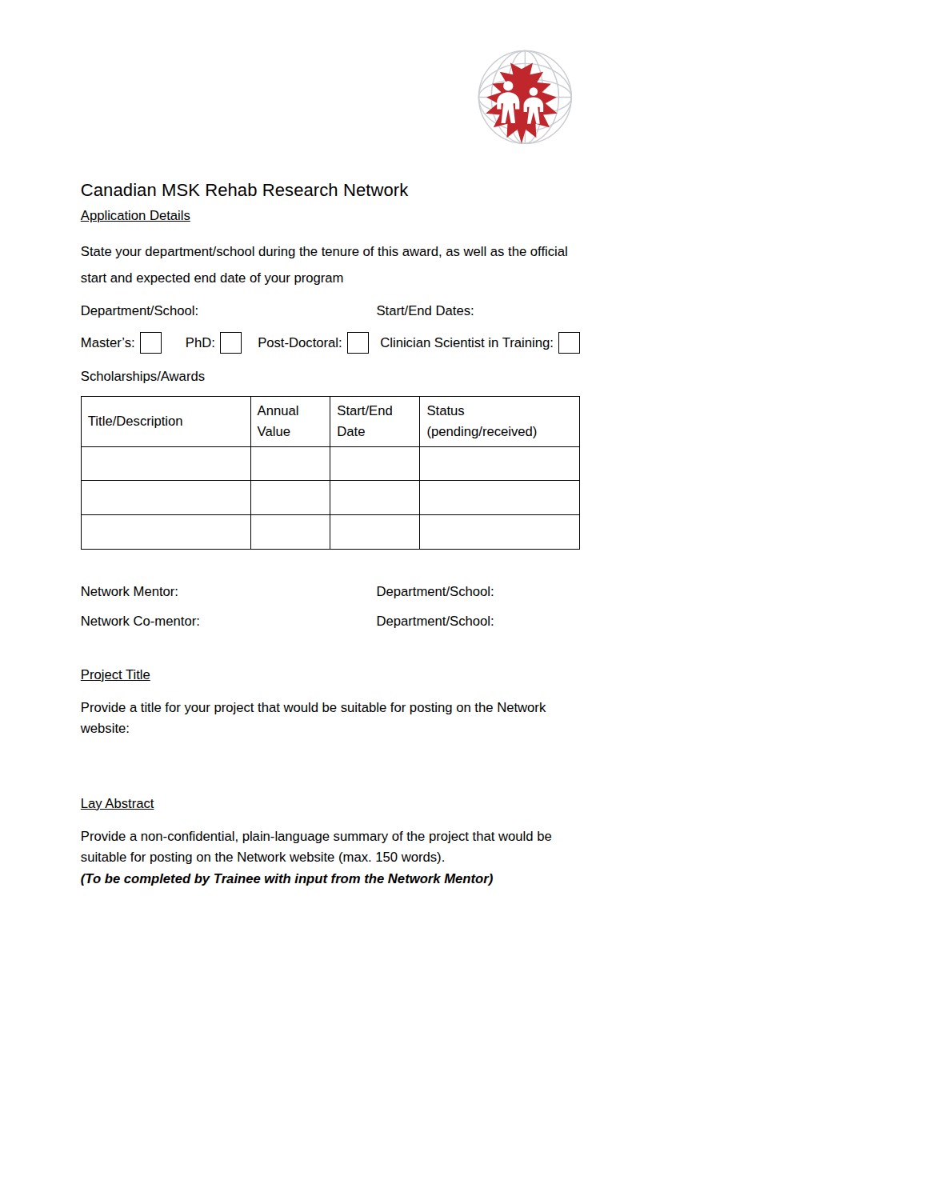Network logo: red maple leaf with globe and human figures
Canadian MSK Rehab Research Network
Application Details
State your department/school during the tenure of this award, as well as the official start and expected end date of your program
Department/School:
Start/End Dates:
Master’s: PhD: Post-Doctoral: Clinician Scientist in Training:
Scholarships/Awards
| Title/Description | Annual Value | Start/End Date | Status (pending/received) |
| --- | --- | --- | --- |
Network Mentor:
Department/School:
Network Co-mentor:
Department/School:
Project Title
Provide a title for your project that would be suitable for posting on the Network website:
Lay Abstract
Provide a non-confidential, plain-language summary of the project that would be suitable for posting on the Network website (max. 150 words).
(To be completed by Trainee with input from the Network Mentor)